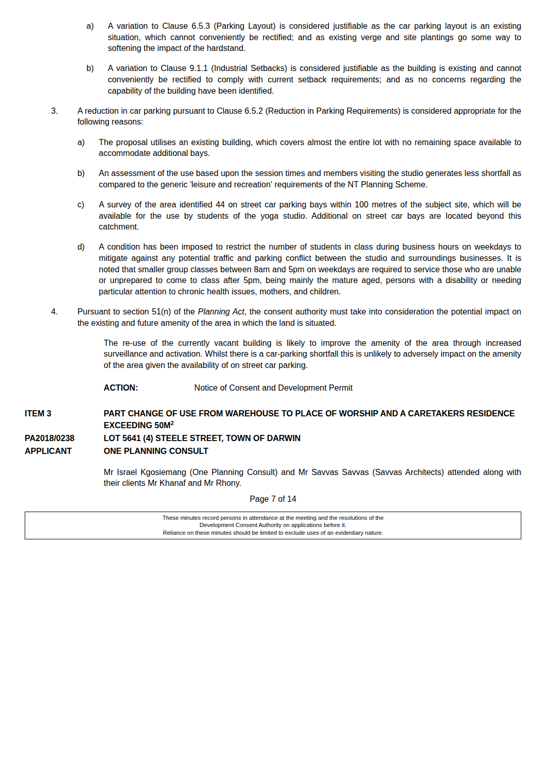a)
A variation to Clause 6.5.3 (Parking Layout) is considered justifiable as the car parking layout is an existing situation, which cannot conveniently be rectified; and as existing verge and site plantings go some way to softening the impact of the hardstand.
b)
A variation to Clause 9.1.1 (Industrial Setbacks) is considered justifiable as the building is existing and cannot conveniently be rectified to comply with current setback requirements; and as no concerns regarding the capability of the building have been identified.
3.
A reduction in car parking pursuant to Clause 6.5.2 (Reduction in Parking Requirements) is considered appropriate for the following reasons:
a)
The proposal utilises an existing building, which covers almost the entire lot with no remaining space available to accommodate additional bays.
b)
An assessment of the use based upon the session times and members visiting the studio generates less shortfall as compared to the generic 'leisure and recreation' requirements of the NT Planning Scheme.
c)
A survey of the area identified 44 on street car parking bays within 100 metres of the subject site, which will be available for the use by students of the yoga studio. Additional on street car bays are located beyond this catchment.
d)
A condition has been imposed to restrict the number of students in class during business hours on weekdays to mitigate against any potential traffic and parking conflict between the studio and surroundings businesses. It is noted that smaller group classes between 8am and 5pm on weekdays are required to service those who are unable or unprepared to come to class after 5pm, being mainly the mature aged, persons with a disability or needing particular attention to chronic health issues, mothers, and children.
4.
Pursuant to section 51(n) of the Planning Act, the consent authority must take into consideration the potential impact on the existing and future amenity of the area in which the land is situated.
The re-use of the currently vacant building is likely to improve the amenity of the area through increased surveillance and activation. Whilst there is a car-parking shortfall this is unlikely to adversely impact on the amenity of the area given the availability of on street car parking.
ACTION:
Notice of Consent and Development Permit
ITEM 3
PART CHANGE OF USE FROM WAREHOUSE TO PLACE OF WORSHIP AND A CARETAKERS RESIDENCE EXCEEDING 50M2
PA2018/0238
LOT 5641 (4) STEELE STREET, TOWN OF DARWIN
APPLICANT
ONE PLANNING CONSULT
Mr Israel Kgosiemang (One Planning Consult) and Mr Savvas Savvas (Savvas Architects) attended along with their clients Mr Khanaf and Mr Rhony.
Page 7 of 14
These minutes record persons in attendance at the meeting and the resolutions of the
Development Consent Authority on applications before it.
Reliance on these minutes should be limited to exclude uses of an evidentiary nature.